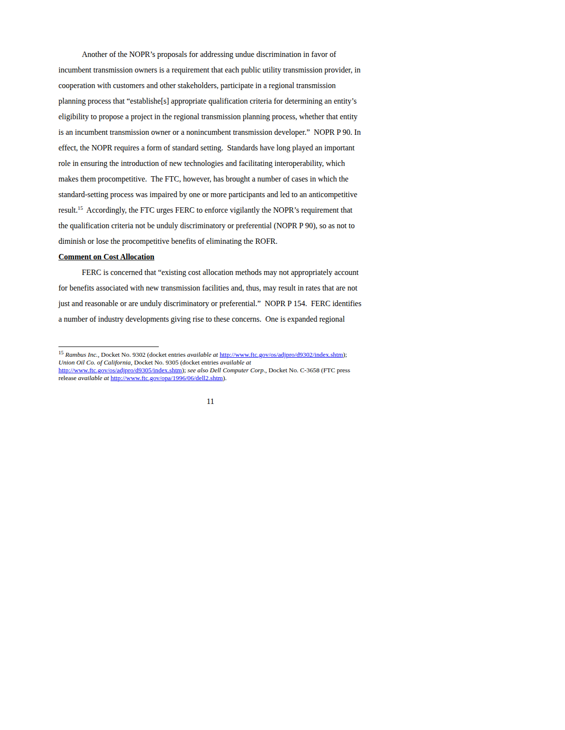Another of the NOPR’s proposals for addressing undue discrimination in favor of incumbent transmission owners is a requirement that each public utility transmission provider, in cooperation with customers and other stakeholders, participate in a regional transmission planning process that “establishe[s] appropriate qualification criteria for determining an entity’s eligibility to propose a project in the regional transmission planning process, whether that entity is an incumbent transmission owner or a nonincumbent transmission developer.” NOPR P 90. In effect, the NOPR requires a form of standard setting. Standards have long played an important role in ensuring the introduction of new technologies and facilitating interoperability, which makes them procompetitive. The FTC, however, has brought a number of cases in which the standard-setting process was impaired by one or more participants and led to an anticompetitive result.15 Accordingly, the FTC urges FERC to enforce vigilantly the NOPR’s requirement that the qualification criteria not be unduly discriminatory or preferential (NOPR P 90), so as not to diminish or lose the procompetitive benefits of eliminating the ROFR.
Comment on Cost Allocation
FERC is concerned that “existing cost allocation methods may not appropriately account for benefits associated with new transmission facilities and, thus, may result in rates that are not just and reasonable or are unduly discriminatory or preferential.” NOPR P 154. FERC identifies a number of industry developments giving rise to these concerns. One is expanded regional
15 Rambus Inc., Docket No. 9302 (docket entries available at http://www.ftc.gov/os/adjpro/d9302/index.shtm); Union Oil Co. of California, Docket No. 9305 (docket entries available at http://www.ftc.gov/os/adjpro/d9305/index.shtm); see also Dell Computer Corp., Docket No. C-3658 (FTC press release available at http://www.ftc.gov/opa/1996/06/dell2.shtm).
11